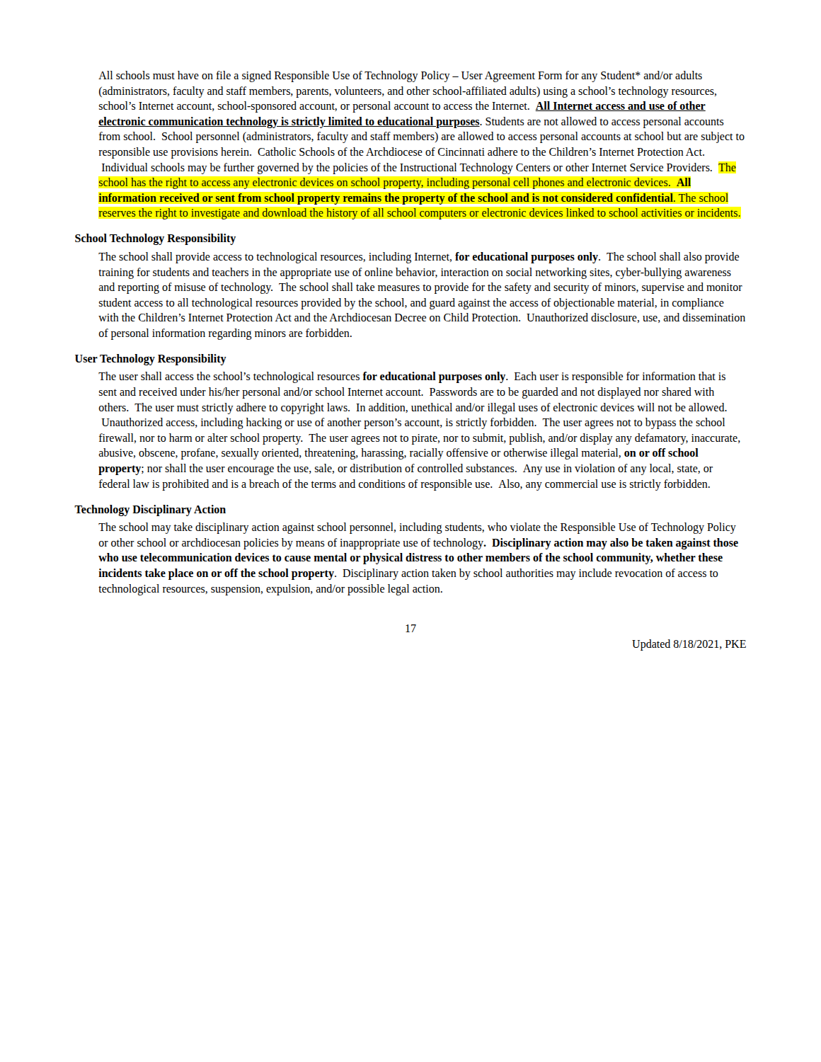All schools must have on file a signed Responsible Use of Technology Policy – User Agreement Form for any Student* and/or adults (administrators, faculty and staff members, parents, volunteers, and other school-affiliated adults) using a school’s technology resources, school’s Internet account, school-sponsored account, or personal account to access the Internet. All Internet access and use of other electronic communication technology is strictly limited to educational purposes. Students are not allowed to access personal accounts from school. School personnel (administrators, faculty and staff members) are allowed to access personal accounts at school but are subject to responsible use provisions herein. Catholic Schools of the Archdiocese of Cincinnati adhere to the Children’s Internet Protection Act. Individual schools may be further governed by the policies of the Instructional Technology Centers or other Internet Service Providers. The school has the right to access any electronic devices on school property, including personal cell phones and electronic devices. All information received or sent from school property remains the property of the school and is not considered confidential. The school reserves the right to investigate and download the history of all school computers or electronic devices linked to school activities or incidents.
School Technology Responsibility
The school shall provide access to technological resources, including Internet, for educational purposes only. The school shall also provide training for students and teachers in the appropriate use of online behavior, interaction on social networking sites, cyber-bullying awareness and reporting of misuse of technology. The school shall take measures to provide for the safety and security of minors, supervise and monitor student access to all technological resources provided by the school, and guard against the access of objectionable material, in compliance with the Children’s Internet Protection Act and the Archdiocesan Decree on Child Protection. Unauthorized disclosure, use, and dissemination of personal information regarding minors are forbidden.
User Technology Responsibility
The user shall access the school’s technological resources for educational purposes only. Each user is responsible for information that is sent and received under his/her personal and/or school Internet account. Passwords are to be guarded and not displayed nor shared with others. The user must strictly adhere to copyright laws. In addition, unethical and/or illegal uses of electronic devices will not be allowed. Unauthorized access, including hacking or use of another person’s account, is strictly forbidden. The user agrees not to bypass the school firewall, nor to harm or alter school property. The user agrees not to pirate, nor to submit, publish, and/or display any defamatory, inaccurate, abusive, obscene, profane, sexually oriented, threatening, harassing, racially offensive or otherwise illegal material, on or off school property; nor shall the user encourage the use, sale, or distribution of controlled substances. Any use in violation of any local, state, or federal law is prohibited and is a breach of the terms and conditions of responsible use. Also, any commercial use is strictly forbidden.
Technology Disciplinary Action
The school may take disciplinary action against school personnel, including students, who violate the Responsible Use of Technology Policy or other school or archdiocesan policies by means of inappropriate use of technology. Disciplinary action may also be taken against those who use telecommunication devices to cause mental or physical distress to other members of the school community, whether these incidents take place on or off the school property. Disciplinary action taken by school authorities may include revocation of access to technological resources, suspension, expulsion, and/or possible legal action.
17
Updated 8/18/2021, PKE